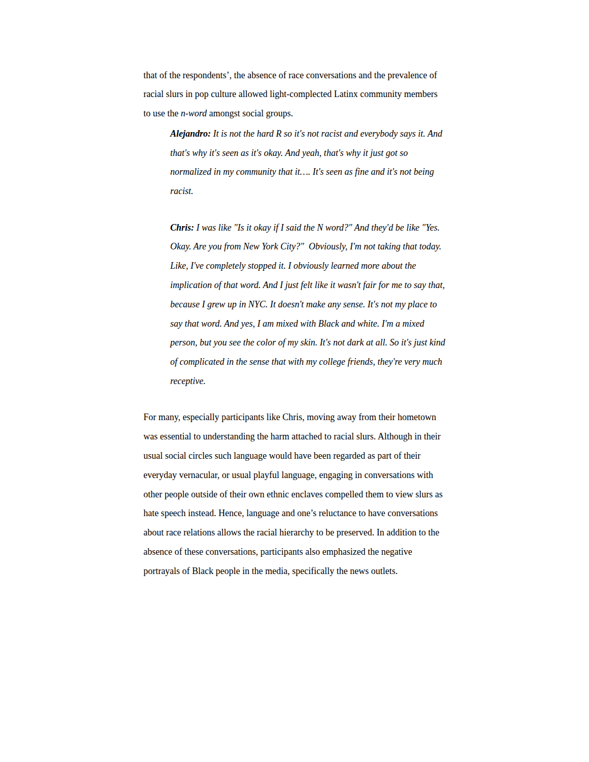that of the respondents’, the absence of race conversations and the prevalence of racial slurs in pop culture allowed light-complected Latinx community members to use the n-word amongst social groups.
Alejandro: It is not the hard R so it's not racist and everybody says it. And that's why it's seen as it's okay. And yeah, that's why it just got so normalized in my community that it…. It's seen as fine and it's not being racist.
Chris: I was like "Is it okay if I said the N word?" And they'd be like "Yes. Okay. Are you from New York City?" Obviously, I'm not taking that today. Like, I've completely stopped it. I obviously learned more about the implication of that word. And I just felt like it wasn't fair for me to say that, because I grew up in NYC. It doesn't make any sense. It's not my place to say that word. And yes, I am mixed with Black and white. I'm a mixed person, but you see the color of my skin. It's not dark at all. So it's just kind of complicated in the sense that with my college friends, they're very much receptive.
For many, especially participants like Chris, moving away from their hometown was essential to understanding the harm attached to racial slurs. Although in their usual social circles such language would have been regarded as part of their everyday vernacular, or usual playful language, engaging in conversations with other people outside of their own ethnic enclaves compelled them to view slurs as hate speech instead. Hence, language and one’s reluctance to have conversations about race relations allows the racial hierarchy to be preserved. In addition to the absence of these conversations, participants also emphasized the negative portrayals of Black people in the media, specifically the news outlets.